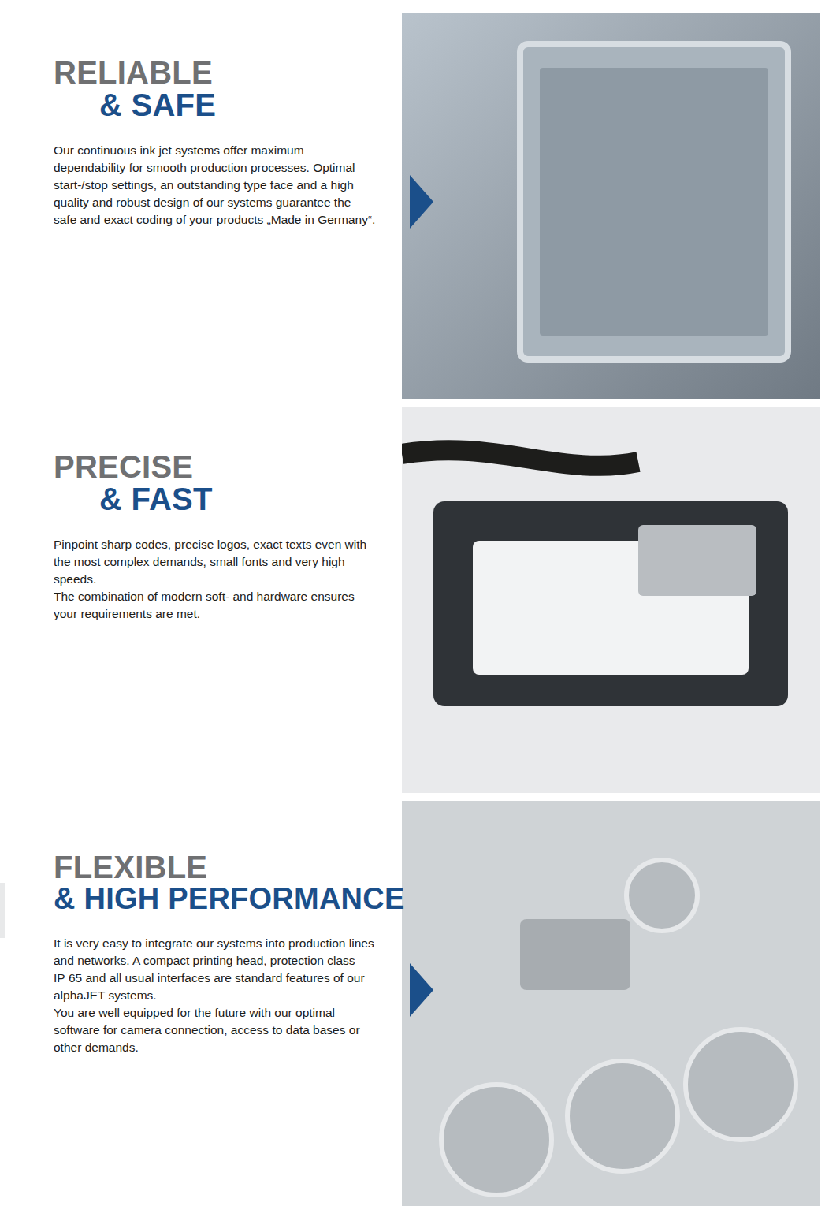Reliable & Safe
Our continuous ink jet systems offer maximum dependability for smooth production processes. Optimal start-/stop settings, an outstanding type face and a high quality and robust design of our systems guarantee the safe and exact coding of your products „Made in Germany“.
Precise & Fast
Pinpoint sharp codes, precise logos, exact texts even with the most complex demands, small fonts and very high speeds.
The combination of modern soft- and hardware ensures your requirements are met.
Flexible & High Performance
It is very easy to integrate our systems into production lines and networks. A compact printing head, protection class IP 65 and all usual interfaces are standard features of our alphaJET systems.
You are well equipped for the future with our optimal software for camera connection, access to data bases or other demands.